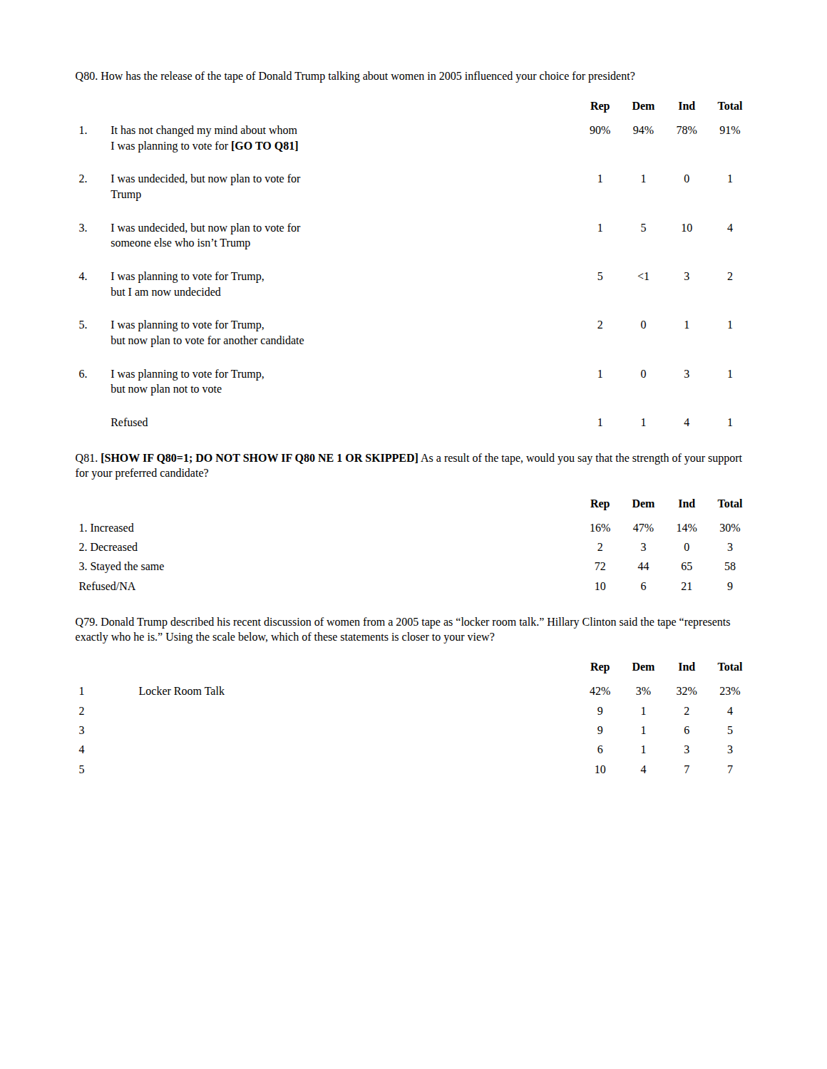Q80. How has the release of the tape of Donald Trump talking about women in 2005 influenced your choice for president?
| | | Rep | Dem | Ind | Total |
| --- | --- | --- | --- | --- | --- |
| 1. | It has not changed my mind about whom I was planning to vote for [GO TO Q81] | 90% | 94% | 78% | 91% |
| 2. | I was undecided, but now plan to vote for Trump | 1 | 1 | 0 | 1 |
| 3. | I was undecided, but now plan to vote for someone else who isn’t Trump | 1 | 5 | 10 | 4 |
| 4. | I was planning to vote for Trump, but I am now undecided | 5 | <1 | 3 | 2 |
| 5. | I was planning to vote for Trump, but now plan to vote for another candidate | 2 | 0 | 1 | 1 |
| 6. | I was planning to vote for Trump, but now plan not to vote | 1 | 0 | 3 | 1 |
| | Refused | 1 | 1 | 4 | 1 |
Q81. [SHOW IF Q80=1; DO NOT SHOW IF Q80 NE 1 OR SKIPPED] As a result of the tape, would you say that the strength of your support for your preferred candidate?
| | Rep | Dem | Ind | Total |
| --- | --- | --- | --- | --- |
| 1. Increased | 16% | 47% | 14% | 30% |
| 2. Decreased | 2 | 3 | 0 | 3 |
| 3. Stayed the same | 72 | 44 | 65 | 58 |
| Refused/NA | 10 | 6 | 21 | 9 |
Q79. Donald Trump described his recent discussion of women from a 2005 tape as “locker room talk.” Hillary Clinton said the tape “represents exactly who he is.” Using the scale below, which of these statements is closer to your view?
| | | Rep | Dem | Ind | Total |
| --- | --- | --- | --- | --- | --- |
| 1 | Locker Room Talk | 42% | 3% | 32% | 23% |
| 2 | | 9 | 1 | 2 | 4 |
| 3 | | 9 | 1 | 6 | 5 |
| 4 | | 6 | 1 | 3 | 3 |
| 5 | | 10 | 4 | 7 | 7 |